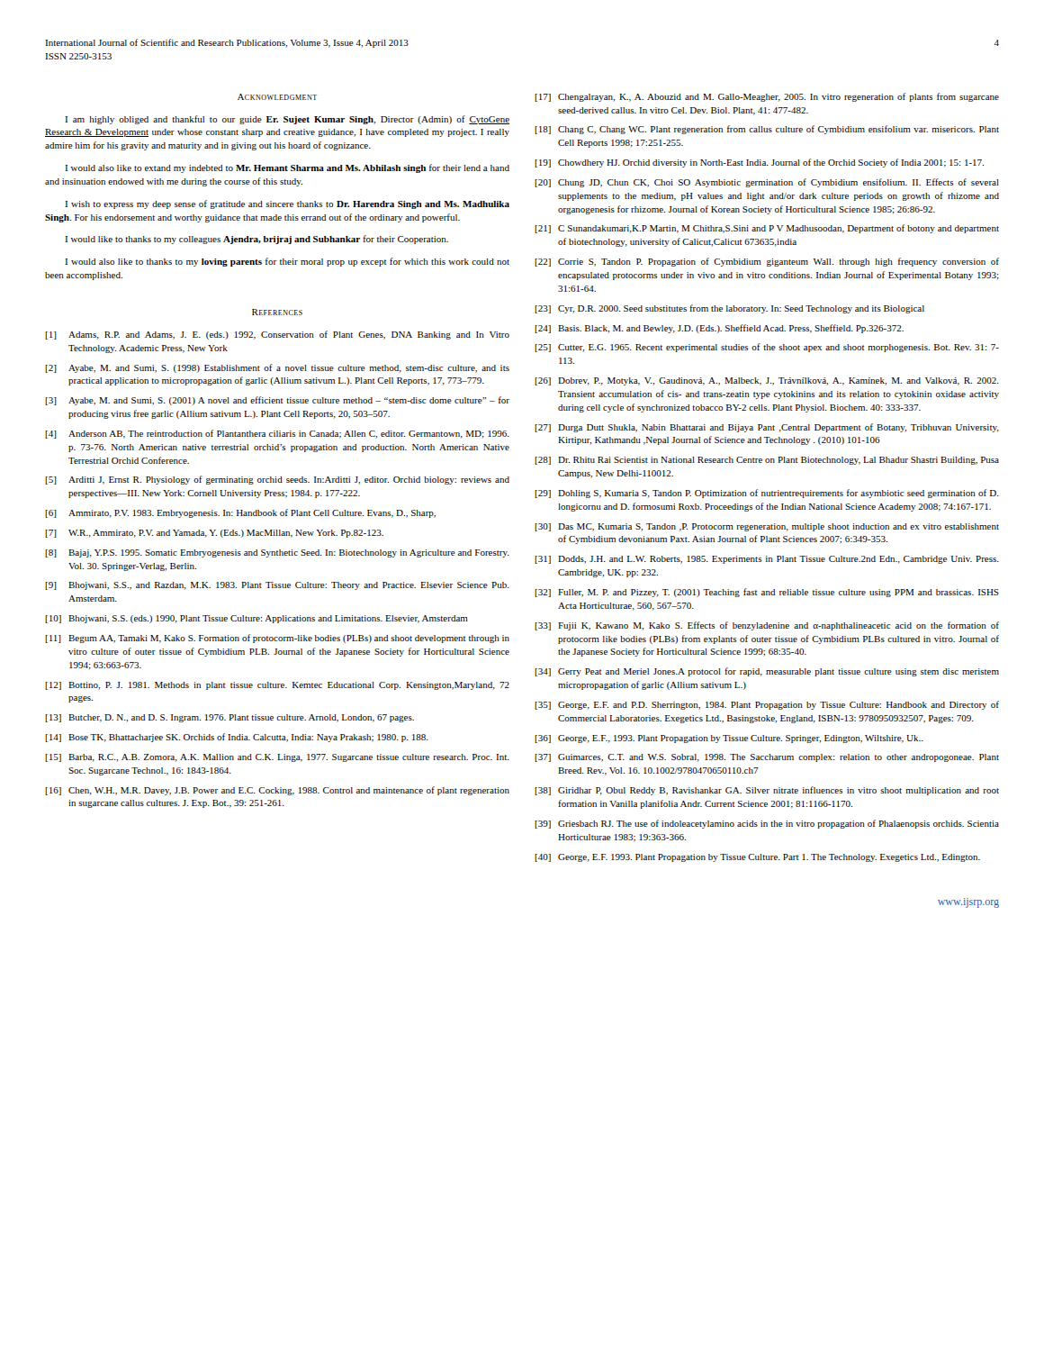International Journal of Scientific and Research Publications, Volume 3, Issue 4, April 2013
ISSN 2250-3153 4
Acknowledgment
I am highly obliged and thankful to our guide Er. Sujeet Kumar Singh, Director (Admin) of CytoGene Research & Development under whose constant sharp and creative guidance, I have completed my project. I really admire him for his gravity and maturity and in giving out his hoard of cognizance.
I would also like to extand my indebted to Mr. Hemant Sharma and Ms. Abhilash singh for their lend a hand and insinuation endowed with me during the course of this study.
I wish to express my deep sense of gratitude and sincere thanks to Dr. Harendra Singh and Ms. Madhulika Singh. For his endorsement and worthy guidance that made this errand out of the ordinary and powerful.
I would like to thanks to my colleagues Ajendra, brijraj and Subhankar for their Cooperation.
I would also like to thanks to my loving parents for their moral prop up except for which this work could not been accomplished.
References
[1] Adams, R.P. and Adams, J. E. (eds.) 1992, Conservation of Plant Genes, DNA Banking and In Vitro Technology. Academic Press, New York
[2] Ayabe, M. and Sumi, S. (1998) Establishment of a novel tissue culture method, stem-disc culture, and its practical application to micropropagation of garlic (Allium sativum L.). Plant Cell Reports, 17, 773–779.
[3] Ayabe, M. and Sumi, S. (2001) A novel and efficient tissue culture method – “stem-disc dome culture” – for producing virus free garlic (Allium sativum L.). Plant Cell Reports, 20, 503–507.
[4] Anderson AB, The reintroduction of Plantanthera ciliaris in Canada; Allen C, editor. Germantown, MD; 1996. p. 73-76. North American native terrestrial orchid’s propagation and production. North American Native Terrestrial Orchid Conference.
[5] Arditti J, Ernst R. Physiology of germinating orchid seeds. In:Arditti J, editor. Orchid biology: reviews and perspectives—III. New York: Cornell University Press; 1984. p. 177-222.
[6] Ammirato, P.V. 1983. Embryogenesis. In: Handbook of Plant Cell Culture. Evans, D., Sharp,
[7] W.R., Ammirato, P.V. and Yamada, Y. (Eds.) MacMillan, New York. Pp.82-123.
[8] Bajaj, Y.P.S. 1995. Somatic Embryogenesis and Synthetic Seed. In: Biotechnology in Agriculture and Forestry. Vol. 30. Springer-Verlag, Berlin.
[9] Bhojwani, S.S., and Razdan, M.K. 1983. Plant Tissue Culture: Theory and Practice. Elsevier Science Pub. Amsterdam.
[10] Bhojwani, S.S. (eds.) 1990, Plant Tissue Culture: Applications and Limitations. Elsevier, Amsterdam
[11] Begum AA, Tamaki M, Kako S. Formation of protocorm-like bodies (PLBs) and shoot development through in vitro culture of outer tissue of Cymbidium PLB. Journal of the Japanese Society for Horticultural Science 1994; 63:663-673.
[12] Bottino, P. J. 1981. Methods in plant tissue culture. Kemtec Educational Corp. Kensington,Maryland, 72 pages.
[13] Butcher, D. N., and D. S. Ingram. 1976. Plant tissue culture. Arnold, London, 67 pages.
[14] Bose TK, Bhattacharjee SK. Orchids of India. Calcutta, India: Naya Prakash; 1980. p. 188.
[15] Barba, R.C., A.B. Zomora, A.K. Mallion and C.K. Linga, 1977. Sugarcane tissue culture research. Proc. Int. Soc. Sugarcane Technol., 16: 1843-1864.
[16] Chen, W.H., M.R. Davey, J.B. Power and E.C. Cocking, 1988. Control and maintenance of plant regeneration in sugarcane callus cultures. J. Exp. Bot., 39: 251-261.
[17] Chengalrayan, K., A. Abouzid and M. Gallo-Meagher, 2005. In vitro regeneration of plants from sugarcane seed-derived callus. In vitro Cel. Dev. Biol. Plant, 41: 477-482.
[18] Chang C, Chang WC. Plant regeneration from callus culture of Cymbidium ensifolium var. misericors. Plant Cell Reports 1998; 17:251-255.
[19] Chowdhery HJ. Orchid diversity in North-East India. Journal of the Orchid Society of India 2001; 15: 1-17.
[20] Chung JD, Chun CK, Choi SO Asymbiotic germination of Cymbidium ensifolium. II. Effects of several supplements to the medium, pH values and light and/or dark culture periods on growth of rhizome and organogenesis for rhizome. Journal of Korean Society of Horticultural Science 1985; 26:86-92.
[21] C Sunandakumari,K.P Martin, M Chithra,S.Sini and P V Madhusoodan, Department of botony and department of biotechnology, university of Calicut,Calicut 673635,india
[22] Corrie S, Tandon P. Propagation of Cymbidium giganteum Wall. through high frequency conversion of encapsulated protocorms under in vivo and in vitro conditions. Indian Journal of Experimental Botany 1993; 31:61-64.
[23] Cyr, D.R. 2000. Seed substitutes from the laboratory. In: Seed Technology and its Biological
[24] Basis. Black, M. and Bewley, J.D. (Eds.). Sheffield Acad. Press, Sheffield. Pp.326-372.
[25] Cutter, E.G. 1965. Recent experimental studies of the shoot apex and shoot morphogenesis. Bot. Rev. 31: 7-113.
[26] Dobrev, P., Motyka, V., Gaudinová, A., Malbeck, J., Trávnílková, A., Kamínek, M. and Valková, R. 2002. Transient accumulation of cis- and trans-zeatin type cytokinins and its relation to cytokinin oxidase activity during cell cycle of synchronized tobacco BY-2 cells. Plant Physiol. Biochem. 40: 333-337.
[27] Durga Dutt Shukla, Nabin Bhattarai and Bijaya Pant ,Central Department of Botany, Tribhuvan University, Kirtipur, Kathmandu ,Nepal Journal of Science and Technology . (2010) 101-106
[28] Dr. Rhitu Rai Scientist in National Research Centre on Plant Biotechnology, Lal Bhadur Shastri Building, Pusa Campus, New Delhi-110012.
[29] Dohling S, Kumaria S, Tandon P. Optimization of nutrientrequirements for asymbiotic seed germination of D. longicornu and D. formosumi Roxb. Proceedings of the Indian National Science Academy 2008; 74:167-171.
[30] Das MC, Kumaria S, Tandon ,P. Protocorm regeneration, multiple shoot induction and ex vitro establishment of Cymbidium devonianum Paxt. Asian Journal of Plant Sciences 2007; 6:349-353.
[31] Dodds, J.H. and L.W. Roberts, 1985. Experiments in Plant Tissue Culture.2nd Edn., Cambridge Univ. Press. Cambridge, UK. pp: 232.
[32] Fuller, M. P. and Pizzey, T. (2001) Teaching fast and reliable tissue culture using PPM and brassicas. ISHS Acta Horticulturae, 560, 567–570.
[33] Fujii K, Kawano M, Kako S. Effects of benzyladenine and α-naphthalineacetic acid on the formation of protocorm like bodies (PLBs) from explants of outer tissue of Cymbidium PLBs cultured in vitro. Journal of the Japanese Society for Horticultural Science 1999; 68:35-40.
[34] Gerry Peat and Meriel Jones.A protocol for rapid, measurable plant tissue culture using stem disc meristem micropropagation of garlic (Allium sativum L.)
[35] George, E.F. and P.D. Sherrington, 1984. Plant Propagation by Tissue Culture: Handbook and Directory of Commercial Laboratories. Exegetics Ltd., Basingstoke, England, ISBN-13: 9780950932507, Pages: 709.
[36] George, E.F., 1993. Plant Propagation by Tissue Culture. Springer, Edington, Wiltshire, Uk..
[37] Guimarces, C.T. and W.S. Sobral, 1998. The Saccharum complex: relation to other andropogoneae. Plant Breed. Rev., Vol. 16. 10.1002/9780470650110.ch7
[38] Giridhar P, Obul Reddy B, Ravishankar GA. Silver nitrate influences in vitro shoot multiplication and root formation in Vanilla planifolia Andr. Current Science 2001; 81:1166-1170.
[39] Griesbach RJ. The use of indoleacetylamino acids in the in vitro propagation of Phalaenopsis orchids. Scientia Horticulturae 1983; 19:363-366.
[40] George, E.F. 1993. Plant Propagation by Tissue Culture. Part 1. The Technology. Exegetics Ltd., Edington.
www.ijsrp.org